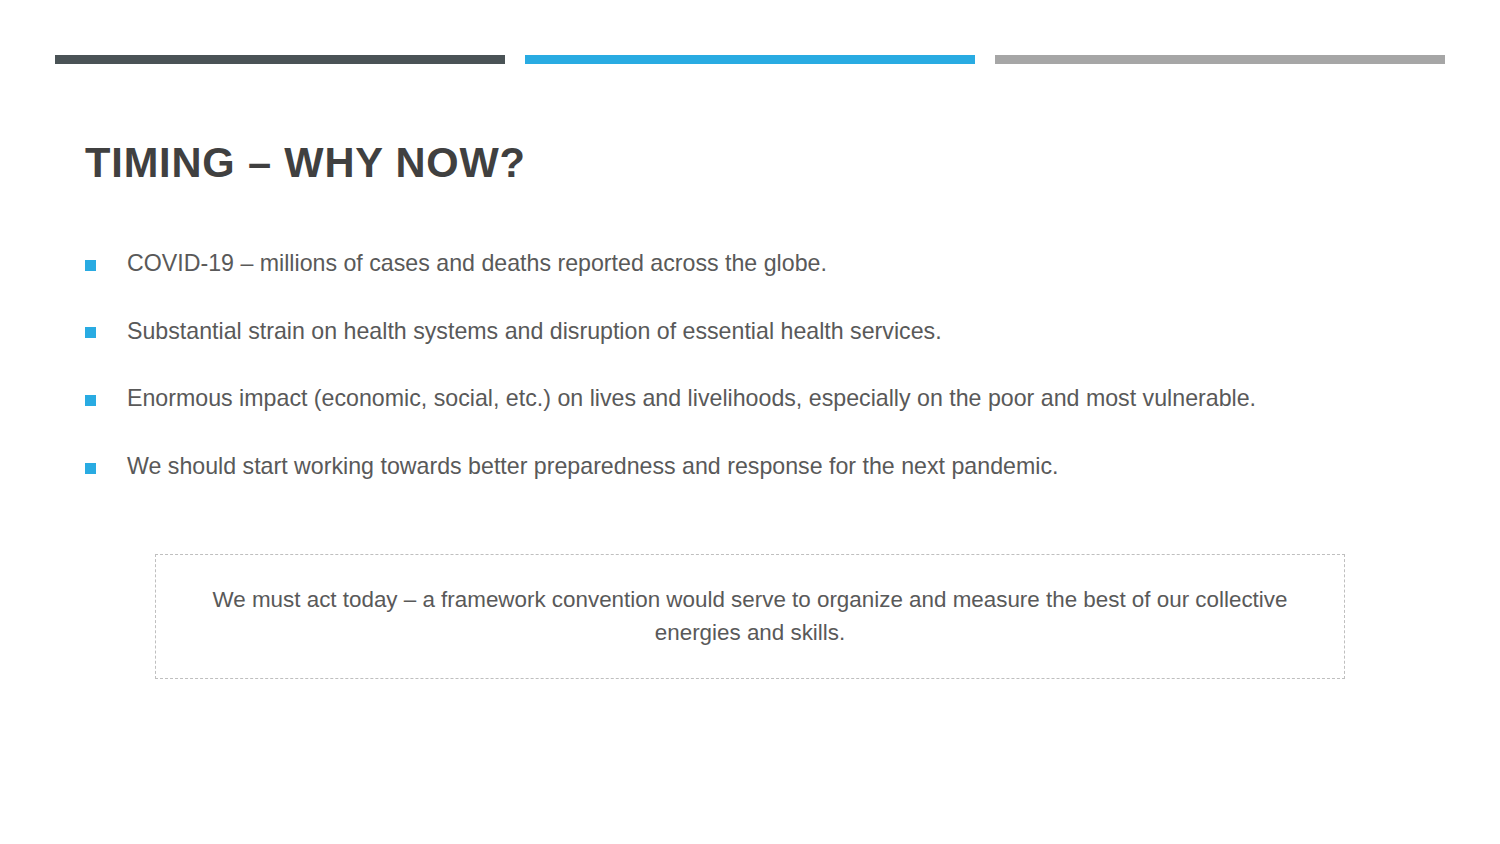Timing – Why Now?
COVID-19 – millions of cases and deaths reported across the globe.
Substantial strain on health systems and disruption of essential health services.
Enormous impact (economic, social, etc.) on lives and livelihoods, especially on the poor and most vulnerable.
We should start working towards better preparedness and response for the next pandemic.
We must act today – a framework convention would serve to organize and measure the best of our collective energies and skills.